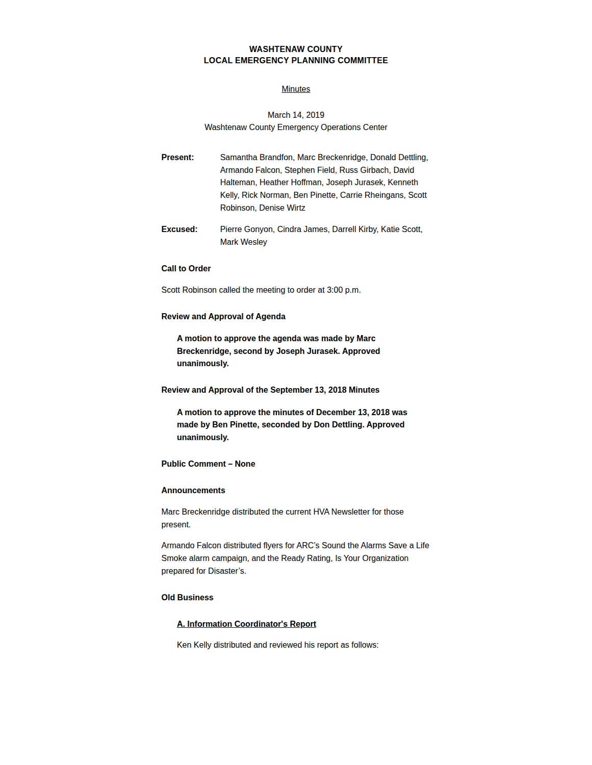WASHTENAW COUNTY
LOCAL EMERGENCY PLANNING COMMITTEE
Minutes
March 14, 2019
Washtenaw County Emergency Operations Center
Present:
Samantha Brandfon, Marc Breckenridge, Donald Dettling, Armando Falcon, Stephen Field, Russ Girbach, David Halteman, Heather Hoffman, Joseph Jurasek, Kenneth Kelly, Rick Norman, Ben Pinette, Carrie Rheingans, Scott Robinson, Denise Wirtz
Excused:
Pierre Gonyon, Cindra James, Darrell Kirby, Katie Scott, Mark Wesley
Call to Order
Scott Robinson called the meeting to order at 3:00 p.m.
Review and Approval of Agenda
A motion to approve the agenda was made by Marc Breckenridge, second by Joseph Jurasek. Approved unanimously.
Review and Approval of the September 13, 2018 Minutes
A motion to approve the minutes of December 13, 2018 was made by Ben Pinette, seconded by Don Dettling. Approved unanimously.
Public Comment – None
Announcements
Marc Breckenridge distributed the current HVA Newsletter for those present.
Armando Falcon distributed flyers for ARC’s Sound the Alarms Save a Life Smoke alarm campaign, and the Ready Rating, Is Your Organization prepared for Disaster’s.
Old Business
A. Information Coordinator's Report
Ken Kelly distributed and reviewed his report as follows: